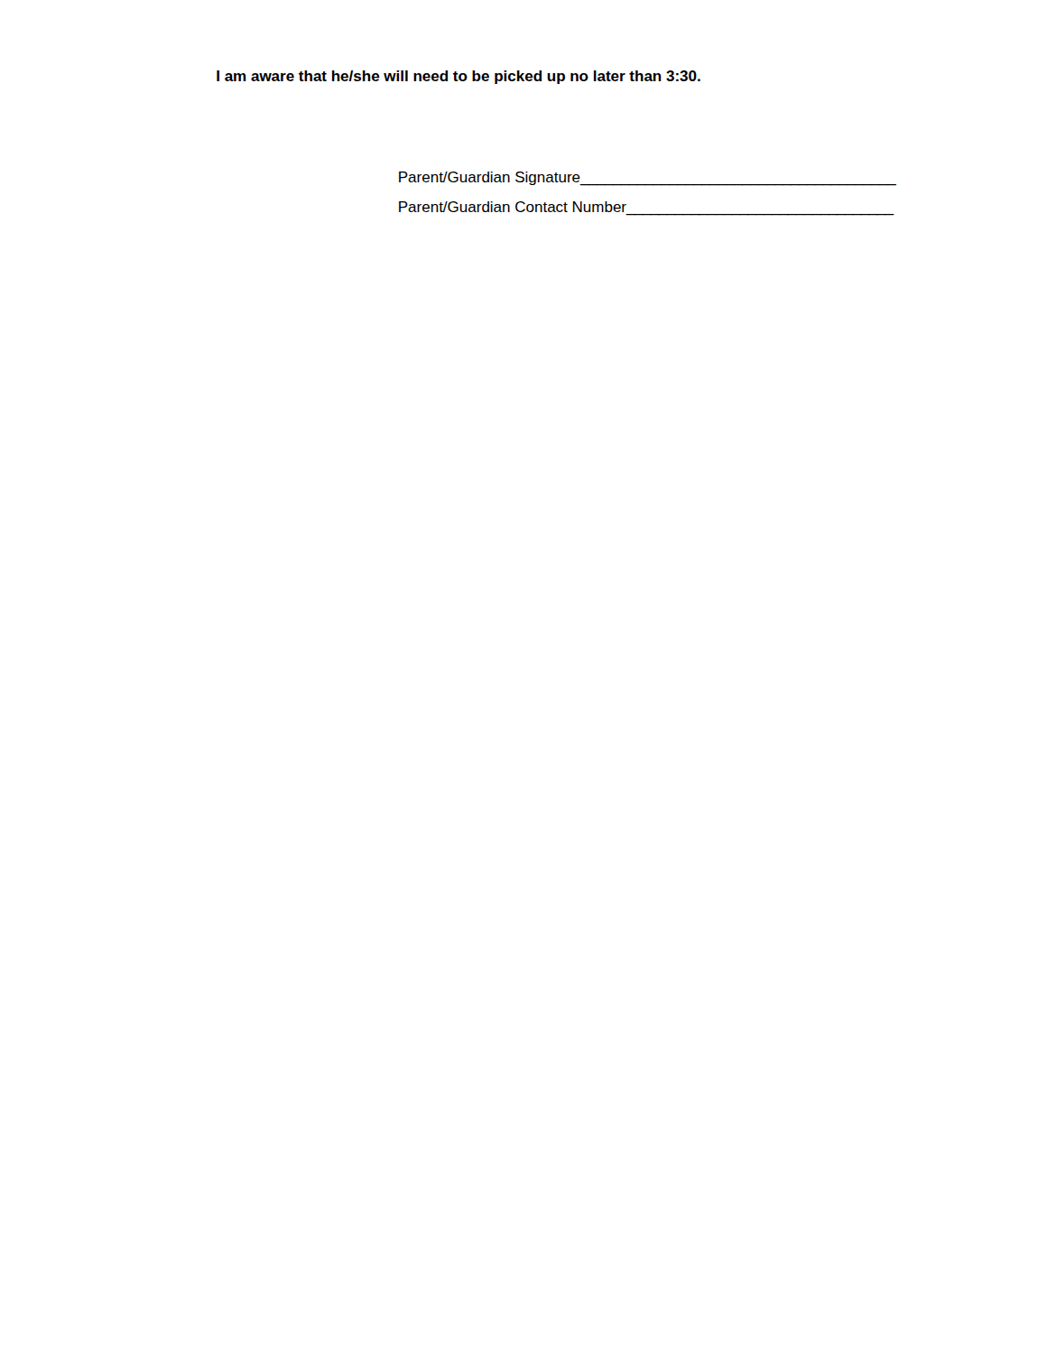I am aware that he/she will need to be picked up no later than 3:30.
Parent/Guardian Signature_______________________________________
Parent/Guardian Contact Number_________________________________